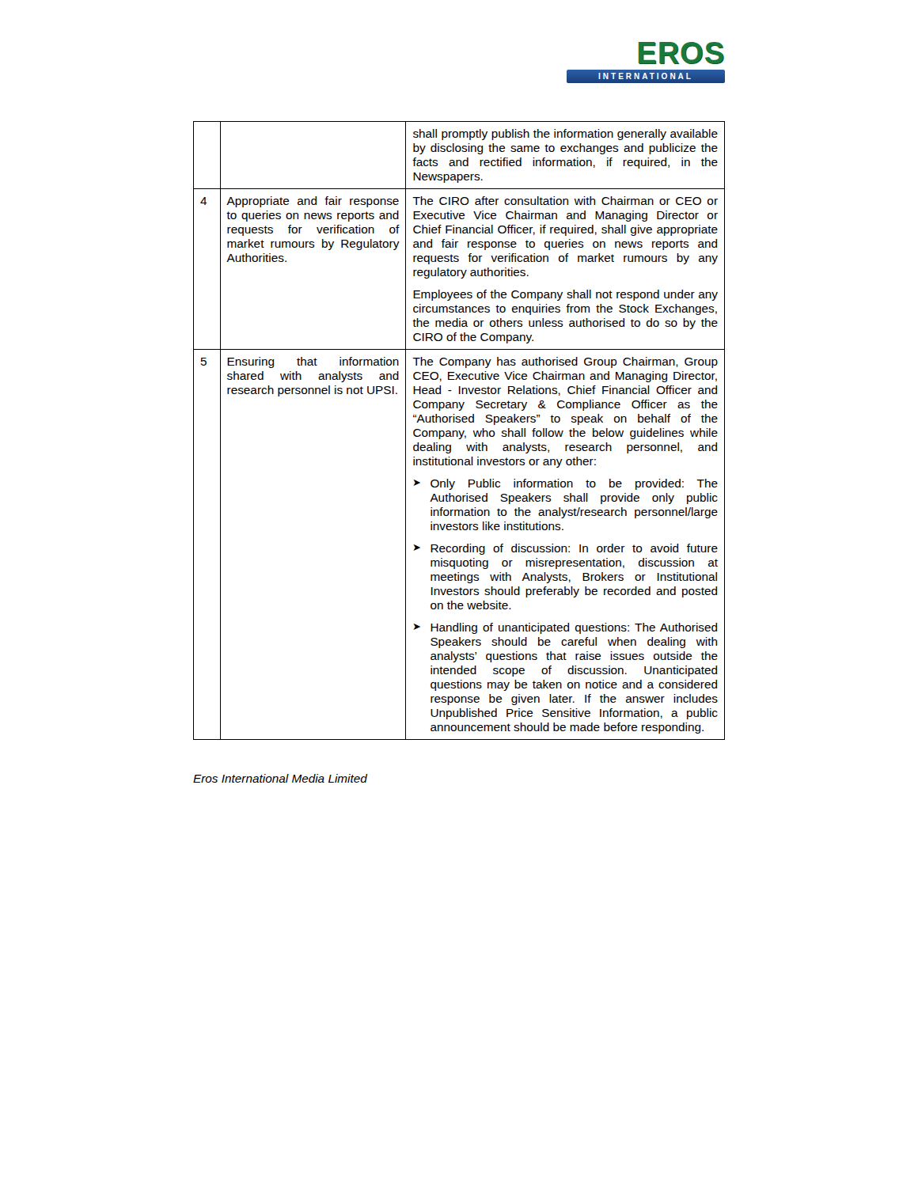EROS
INTERNATIONAL
| | | shall promptly publish the information generally available by disclosing the same to exchanges and publicize the facts and rectified information, if required, in the Newspapers. |
| 4 | Appropriate and fair response to queries on news reports and requests for verification of market rumours by Regulatory Authorities. | The CIRO after consultation with Chairman or CEO or Executive Vice Chairman and Managing Director or Chief Financial Officer, if required, shall give appropriate and fair response to queries on news reports and requests for verification of market rumours by any regulatory authorities. Employees of the Company shall not respond under any circumstances to enquiries from the Stock Exchanges, the media or others unless authorised to do so by the CIRO of the Company. |
| 5 | Ensuring that information shared with analysts and research personnel is not UPSI. | The Company has authorised Group Chairman, Group CEO, Executive Vice Chairman and Managing Director, Head - Investor Relations, Chief Financial Officer and Company Secretary & Compliance Officer as the “Authorised Speakers” to speak on behalf of the Company, who shall follow the below guidelines while dealing with analysts, research personnel, and institutional investors or any other: Only Public information to be provided: The Authorised Speakers shall provide only public information to the analyst/research personnel/large investors like institutions. Recording of discussion: In order to avoid future misquoting or misrepresentation, discussion at meetings with Analysts, Brokers or Institutional Investors should preferably be recorded and posted on the website. Handling of unanticipated questions: The Authorised Speakers should be careful when dealing with analysts’ questions that raise issues outside the intended scope of discussion. Unanticipated questions may be taken on notice and a considered response be given later. If the answer includes Unpublished Price Sensitive Information, a public announcement should be made before responding. |
Eros International Media Limited